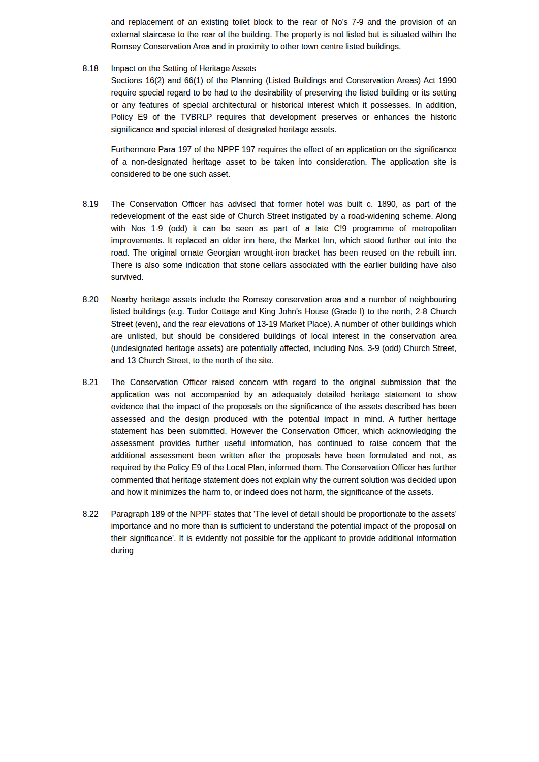and replacement of an existing toilet block to the rear of No's 7-9 and the provision of an external staircase to the rear of the building. The property is not listed but is situated within the Romsey Conservation Area and in proximity to other town centre listed buildings.
8.18
Impact on the Setting of Heritage Assets
Sections 16(2) and 66(1) of the Planning (Listed Buildings and Conservation Areas) Act 1990 require special regard to be had to the desirability of preserving the listed building or its setting or any features of special architectural or historical interest which it possesses. In addition, Policy E9 of the TVBRLP requires that development preserves or enhances the historic significance and special interest of designated heritage assets.
Furthermore Para 197 of the NPPF 197 requires the effect of an application on the significance of a non-designated heritage asset to be taken into consideration. The application site is considered to be one such asset.
8.19
The Conservation Officer has advised that former hotel was built c. 1890, as part of the redevelopment of the east side of Church Street instigated by a road-widening scheme. Along with Nos 1-9 (odd) it can be seen as part of a late C!9 programme of metropolitan improvements. It replaced an older inn here, the Market Inn, which stood further out into the road. The original ornate Georgian wrought-iron bracket has been reused on the rebuilt inn. There is also some indication that stone cellars associated with the earlier building have also survived.
8.20
Nearby heritage assets include the Romsey conservation area and a number of neighbouring listed buildings (e.g. Tudor Cottage and King John's House (Grade I) to the north, 2-8 Church Street (even), and the rear elevations of 13-19 Market Place). A number of other buildings which are unlisted, but should be considered buildings of local interest in the conservation area (undesignated heritage assets) are potentially affected, including Nos. 3-9 (odd) Church Street, and 13 Church Street, to the north of the site.
8.21
The Conservation Officer raised concern with regard to the original submission that the application was not accompanied by an adequately detailed heritage statement to show evidence that the impact of the proposals on the significance of the assets described has been assessed and the design produced with the potential impact in mind. A further heritage statement has been submitted. However the Conservation Officer, which acknowledging the assessment provides further useful information, has continued to raise concern that the additional assessment been written after the proposals have been formulated and not, as required by the Policy E9 of the Local Plan, informed them. The Conservation Officer has further commented that heritage statement does not explain why the current solution was decided upon and how it minimizes the harm to, or indeed does not harm, the significance of the assets.
8.22
Paragraph 189 of the NPPF states that 'The level of detail should be proportionate to the assets' importance and no more than is sufficient to understand the potential impact of the proposal on their significance'. It is evidently not possible for the applicant to provide additional information during